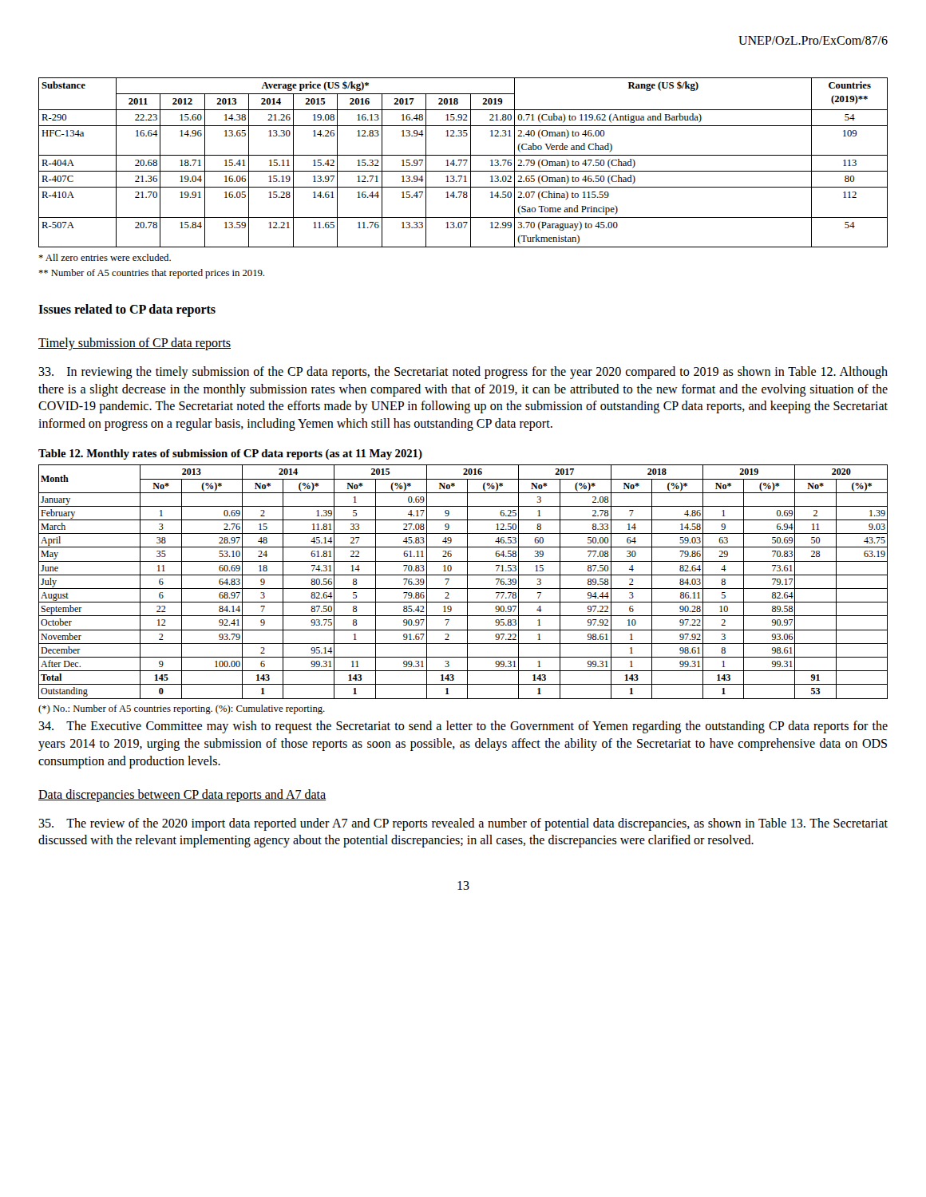UNEP/OzL.Pro/ExCom/87/6
| Substance | Average price (US $/kg)* | Range (US $/kg) | Countries (2019)** |
| --- | --- | --- | --- |
| 2011 | 2012 | 2013 | 2014 | 2015 | 2016 | 2017 | 2018 | 2019 |
| R-290 | 22.23 | 15.60 | 14.38 | 21.26 | 19.08 | 16.13 | 16.48 | 15.92 | 21.80 | 0.71 (Cuba) to 119.62 (Antigua and Barbuda) | 54 |
| HFC-134a | 16.64 | 14.96 | 13.65 | 13.30 | 14.26 | 12.83 | 13.94 | 12.35 | 12.31 | 2.40 (Oman) to 46.00 (Cabo Verde and Chad) | 109 |
| R-404A | 20.68 | 18.71 | 15.41 | 15.11 | 15.42 | 15.32 | 15.97 | 14.77 | 13.76 | 2.79 (Oman) to 47.50 (Chad) | 113 |
| R-407C | 21.36 | 19.04 | 16.06 | 15.19 | 13.97 | 12.71 | 13.94 | 13.71 | 13.02 | 2.65 (Oman) to 46.50 (Chad) | 80 |
| R-410A | 21.70 | 19.91 | 16.05 | 15.28 | 14.61 | 16.44 | 15.47 | 14.78 | 14.50 | 2.07 (China) to 115.59 (Sao Tome and Principe) | 112 |
| R-507A | 20.78 | 15.84 | 13.59 | 12.21 | 11.65 | 11.76 | 13.33 | 13.07 | 12.99 | 3.70 (Paraguay) to 45.00 (Turkmenistan) | 54 |
* All zero entries were excluded.
** Number of A5 countries that reported prices in 2019.
Issues related to CP data reports
Timely submission of CP data reports
33. In reviewing the timely submission of the CP data reports, the Secretariat noted progress for the year 2020 compared to 2019 as shown in Table 12. Although there is a slight decrease in the monthly submission rates when compared with that of 2019, it can be attributed to the new format and the evolving situation of the COVID-19 pandemic. The Secretariat noted the efforts made by UNEP in following up on the submission of outstanding CP data reports, and keeping the Secretariat informed on progress on a regular basis, including Yemen which still has outstanding CP data report.
Table 12. Monthly rates of submission of CP data reports (as at 11 May 2021)
| Month | 2013 | 2014 | 2015 | 2016 | 2017 | 2018 | 2019 | 2020 |
| --- | --- | --- | --- | --- | --- | --- | --- | --- |
| No* | (%)* | No* | (%)* | No* | (%)* | No* | (%)* | No* | (%)* | No* | (%)* | No* | (%)* | No* | (%)* |
| January | | | | | 1 | 0.69 | | | 3 | 2.08 | | | | | | |
| February | 1 | 0.69 | 2 | 1.39 | 5 | 4.17 | 9 | 6.25 | 1 | 2.78 | 7 | 4.86 | 1 | 0.69 | 2 | 1.39 |
| March | 3 | 2.76 | 15 | 11.81 | 33 | 27.08 | 9 | 12.50 | 8 | 8.33 | 14 | 14.58 | 9 | 6.94 | 11 | 9.03 |
| April | 38 | 28.97 | 48 | 45.14 | 27 | 45.83 | 49 | 46.53 | 60 | 50.00 | 64 | 59.03 | 63 | 50.69 | 50 | 43.75 |
| May | 35 | 53.10 | 24 | 61.81 | 22 | 61.11 | 26 | 64.58 | 39 | 77.08 | 30 | 79.86 | 29 | 70.83 | 28 | 63.19 |
| June | 11 | 60.69 | 18 | 74.31 | 14 | 70.83 | 10 | 71.53 | 15 | 87.50 | 4 | 82.64 | 4 | 73.61 | | |
| July | 6 | 64.83 | 9 | 80.56 | 8 | 76.39 | 7 | 76.39 | 3 | 89.58 | 2 | 84.03 | 8 | 79.17 | | |
| August | 6 | 68.97 | 3 | 82.64 | 5 | 79.86 | 2 | 77.78 | 7 | 94.44 | 3 | 86.11 | 5 | 82.64 | | |
| September | 22 | 84.14 | 7 | 87.50 | 8 | 85.42 | 19 | 90.97 | 4 | 97.22 | 6 | 90.28 | 10 | 89.58 | | |
| October | 12 | 92.41 | 9 | 93.75 | 8 | 90.97 | 7 | 95.83 | 1 | 97.92 | 10 | 97.22 | 2 | 90.97 | | |
| November | 2 | 93.79 | | | 1 | 91.67 | 2 | 97.22 | 1 | 98.61 | 1 | 97.92 | 3 | 93.06 | | |
| December | | | 2 | 95.14 | | | | | | | 1 | 98.61 | 8 | 98.61 | | |
| After Dec. | 9 | 100.00 | 6 | 99.31 | 11 | 99.31 | 3 | 99.31 | 1 | 99.31 | 1 | 99.31 | 1 | 99.31 | | |
| Total | 145 | | 143 | | 143 | | 143 | | 143 | | 143 | | 143 | | 91 | |
| Outstanding | 0 | | 1 | | 1 | | 1 | | 1 | | 1 | | 1 | | 53 | |
(*) No.: Number of A5 countries reporting. (%): Cumulative reporting.
34. The Executive Committee may wish to request the Secretariat to send a letter to the Government of Yemen regarding the outstanding CP data reports for the years 2014 to 2019, urging the submission of those reports as soon as possible, as delays affect the ability of the Secretariat to have comprehensive data on ODS consumption and production levels.
Data discrepancies between CP data reports and A7 data
35. The review of the 2020 import data reported under A7 and CP reports revealed a number of potential data discrepancies, as shown in Table 13. The Secretariat discussed with the relevant implementing agency about the potential discrepancies; in all cases, the discrepancies were clarified or resolved.
13